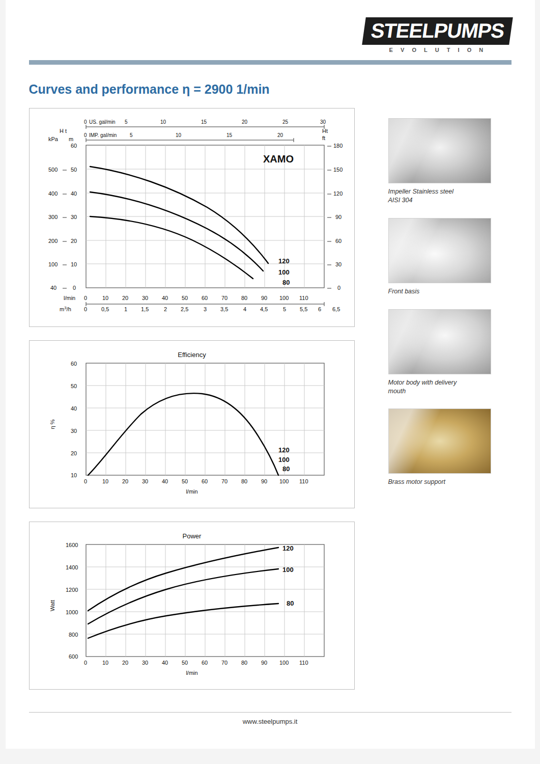STEELPUMPS
E V O L U T I O N
Curves and performance η = 2900 1/min
0 US. gal/min 5 10 15 20 25 30 0 IMP. gal/min 5 10 15 20 H t kPa m Ht ft 60 50 40 30 20 10 0 500 400 300 200 100 40 180 150 120 90 60 30 0 XAMO 120 100 80 l/min 0 10 20 30 40 50 60 70 80 90 100 110 m3/h 0 0,5 1 1,5 2 2,5 3 3,5 4 4,5 5 5,5 6 6,5
Efficiency 60 50 40 30 20 10 η % 120 100 80 0 10 20 30 40 50 60 70 80 90 100 110 l/min
Power 1600 1400 1200 1000 800 600 Watt 120 100 80 0 10 20 30 40 50 60 70 80 90 100 110 l/min
Impeller Stainless steel
AISI 304
Front basis
Motor body with delivery
mouth
Brass motor support
www.steelpumps.it